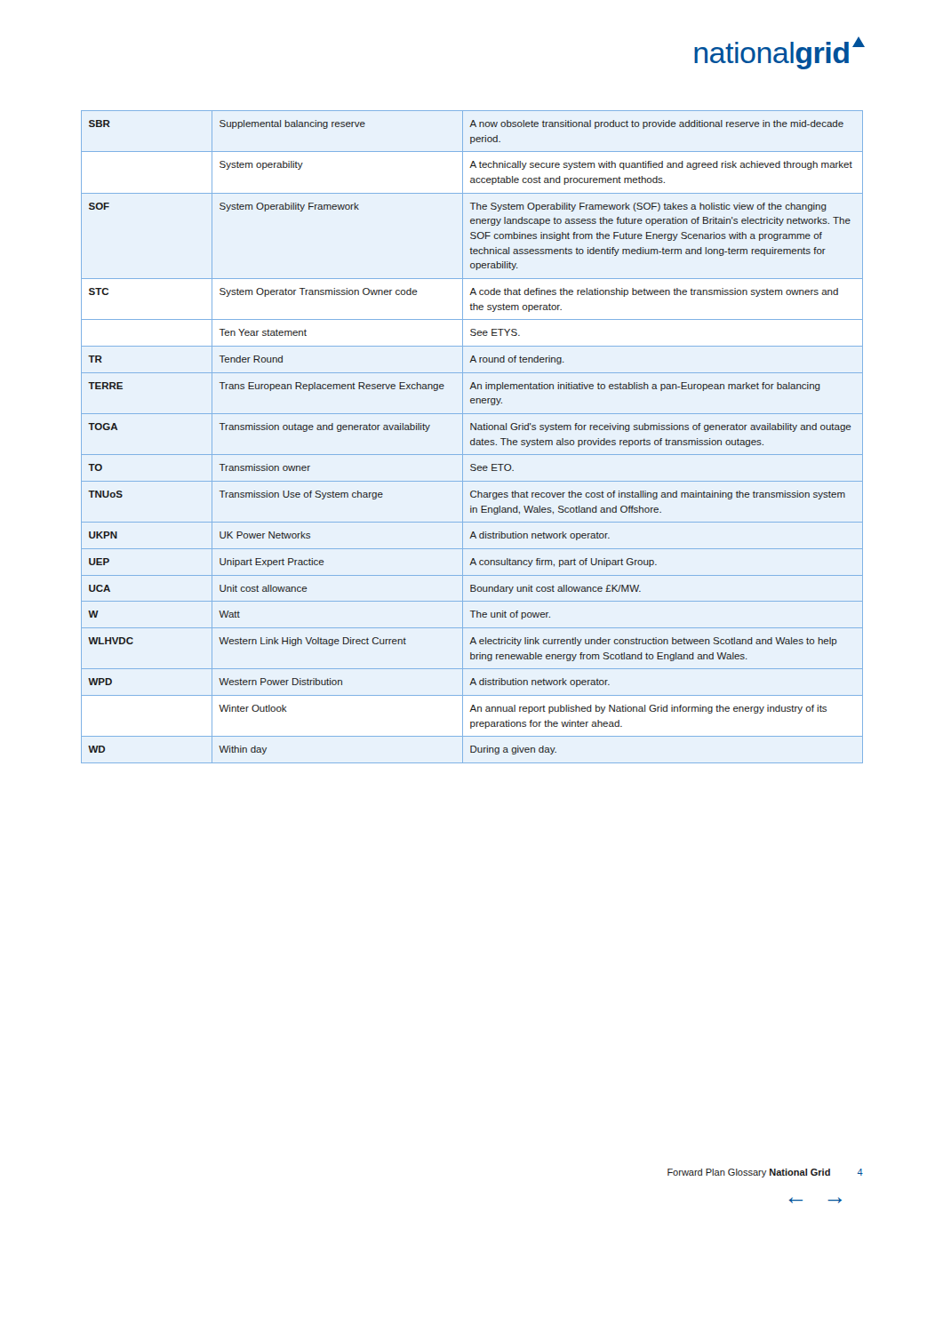nationalgrid
| SBR | Supplemental balancing reserve | A now obsolete transitional product to provide additional reserve in the mid-decade period. |
| | System operability | A technically secure system with quantified and agreed risk achieved through market acceptable cost and procurement methods. |
| SOF | System Operability Framework | The System Operability Framework (SOF) takes a holistic view of the changing energy landscape to assess the future operation of Britain's electricity networks. The SOF combines insight from the Future Energy Scenarios with a programme of technical assessments to identify medium-term and long-term requirements for operability. |
| STC | System Operator Transmission Owner code | A code that defines the relationship between the transmission system owners and the system operator. |
| | Ten Year statement | See ETYS. |
| TR | Tender Round | A round of tendering. |
| TERRE | Trans European Replacement Reserve Exchange | An implementation initiative to establish a pan-European market for balancing energy. |
| TOGA | Transmission outage and generator availability | National Grid's system for receiving submissions of generator availability and outage dates. The system also provides reports of transmission outages. |
| TO | Transmission owner | See ETO. |
| TNUoS | Transmission Use of System charge | Charges that recover the cost of installing and maintaining the transmission system in England, Wales, Scotland and Offshore. |
| UKPN | UK Power Networks | A distribution network operator. |
| UEP | Unipart Expert Practice | A consultancy firm, part of Unipart Group. |
| UCA | Unit cost allowance | Boundary unit cost allowance £K/MW. |
| W | Watt | The unit of power. |
| WLHVDC | Western Link High Voltage Direct Current | A electricity link currently under construction between Scotland and Wales to help bring renewable energy from Scotland to England and Wales. |
| WPD | Western Power Distribution | A distribution network operator. |
| | Winter Outlook | An annual report published by National Grid informing the energy industry of its preparations for the winter ahead. |
| WD | Within day | During a given day. |
Forward Plan Glossary National Grid 4
←→